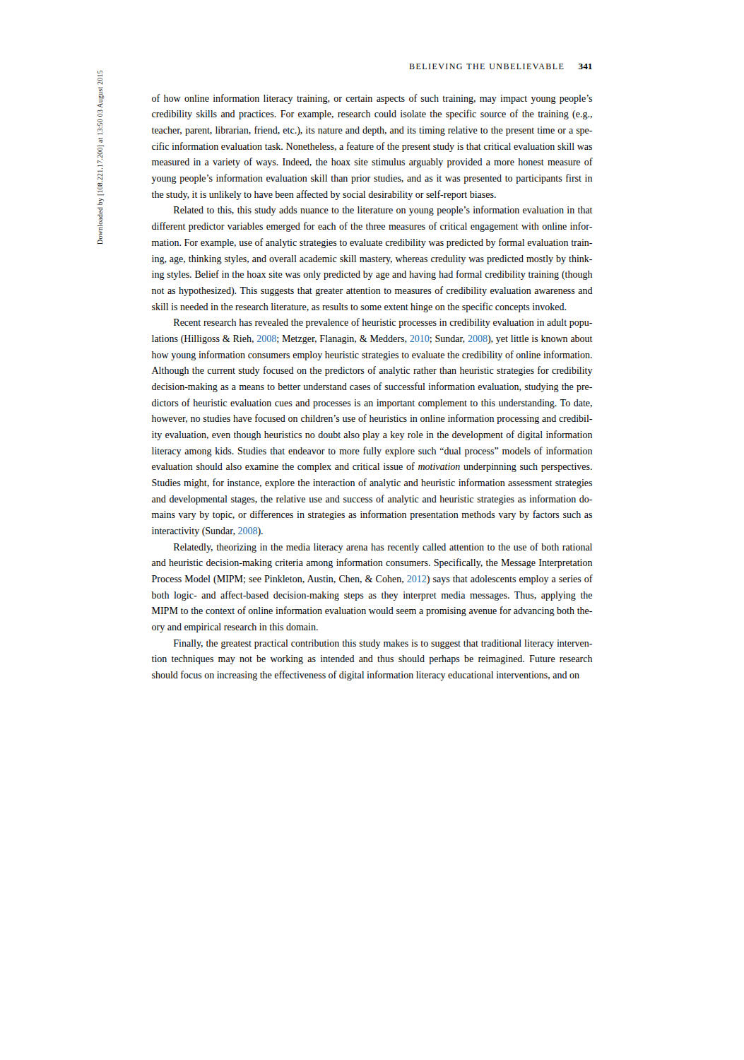Downloaded by [108.221.17.200] at 13:50 03 August 2015
Believing the Unbelievable 341
of how online information literacy training, or certain aspects of such training, may impact young people’s credibility skills and practices. For example, research could isolate the specific source of the training (e.g., teacher, parent, librarian, friend, etc.), its nature and depth, and its timing relative to the present time or a specific information evaluation task. Nonetheless, a feature of the present study is that critical evaluation skill was measured in a variety of ways. Indeed, the hoax site stimulus arguably provided a more honest measure of young people’s information evaluation skill than prior studies, and as it was presented to participants first in the study, it is unlikely to have been affected by social desirability or self-report biases.
Related to this, this study adds nuance to the literature on young people’s information evaluation in that different predictor variables emerged for each of the three measures of critical engagement with online information. For example, use of analytic strategies to evaluate credibility was predicted by formal evaluation training, age, thinking styles, and overall academic skill mastery, whereas credulity was predicted mostly by thinking styles. Belief in the hoax site was only predicted by age and having had formal credibility training (though not as hypothesized). This suggests that greater attention to measures of credibility evaluation awareness and skill is needed in the research literature, as results to some extent hinge on the specific concepts invoked.
Recent research has revealed the prevalence of heuristic processes in credibility evaluation in adult populations (Hilligoss & Rieh, 2008; Metzger, Flanagin, & Medders, 2010; Sundar, 2008), yet little is known about how young information consumers employ heuristic strategies to evaluate the credibility of online information. Although the current study focused on the predictors of analytic rather than heuristic strategies for credibility decision-making as a means to better understand cases of successful information evaluation, studying the predictors of heuristic evaluation cues and processes is an important complement to this understanding. To date, however, no studies have focused on children’s use of heuristics in online information processing and credibility evaluation, even though heuristics no doubt also play a key role in the development of digital information literacy among kids. Studies that endeavor to more fully explore such “dual process” models of information evaluation should also examine the complex and critical issue of motivation underpinning such perspectives. Studies might, for instance, explore the interaction of analytic and heuristic information assessment strategies and developmental stages, the relative use and success of analytic and heuristic strategies as information domains vary by topic, or differences in strategies as information presentation methods vary by factors such as interactivity (Sundar, 2008).
Relatedly, theorizing in the media literacy arena has recently called attention to the use of both rational and heuristic decision-making criteria among information consumers. Specifically, the Message Interpretation Process Model (MIPM; see Pinkleton, Austin, Chen, & Cohen, 2012) says that adolescents employ a series of both logic- and affect-based decision-making steps as they interpret media messages. Thus, applying the MIPM to the context of online information evaluation would seem a promising avenue for advancing both theory and empirical research in this domain.
Finally, the greatest practical contribution this study makes is to suggest that traditional literacy intervention techniques may not be working as intended and thus should perhaps be reimagined. Future research should focus on increasing the effectiveness of digital information literacy educational interventions, and on